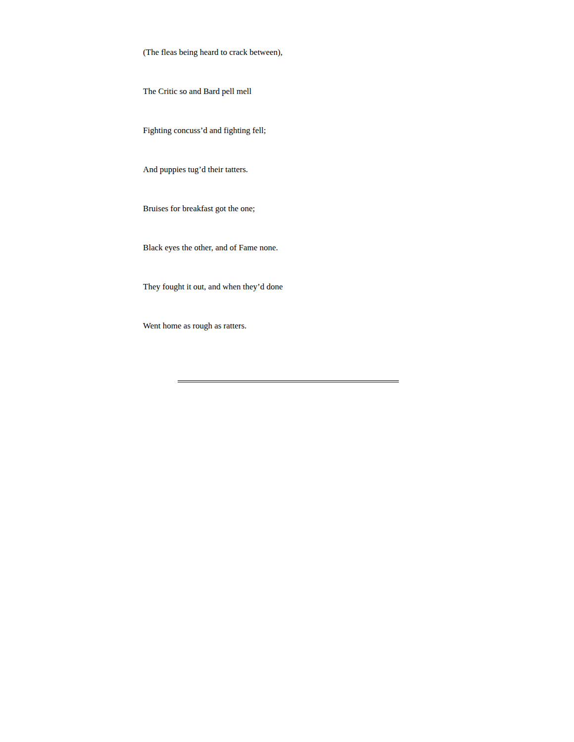(The fleas being heard to crack between),
The Critic so and Bard pell mell
Fighting concuss’d and fighting fell;
And puppies tug’d their tatters.
Bruises for breakfast got the one;
Black eyes the other, and of Fame none.
They fought it out, and when they’d done
Went home as rough as ratters.